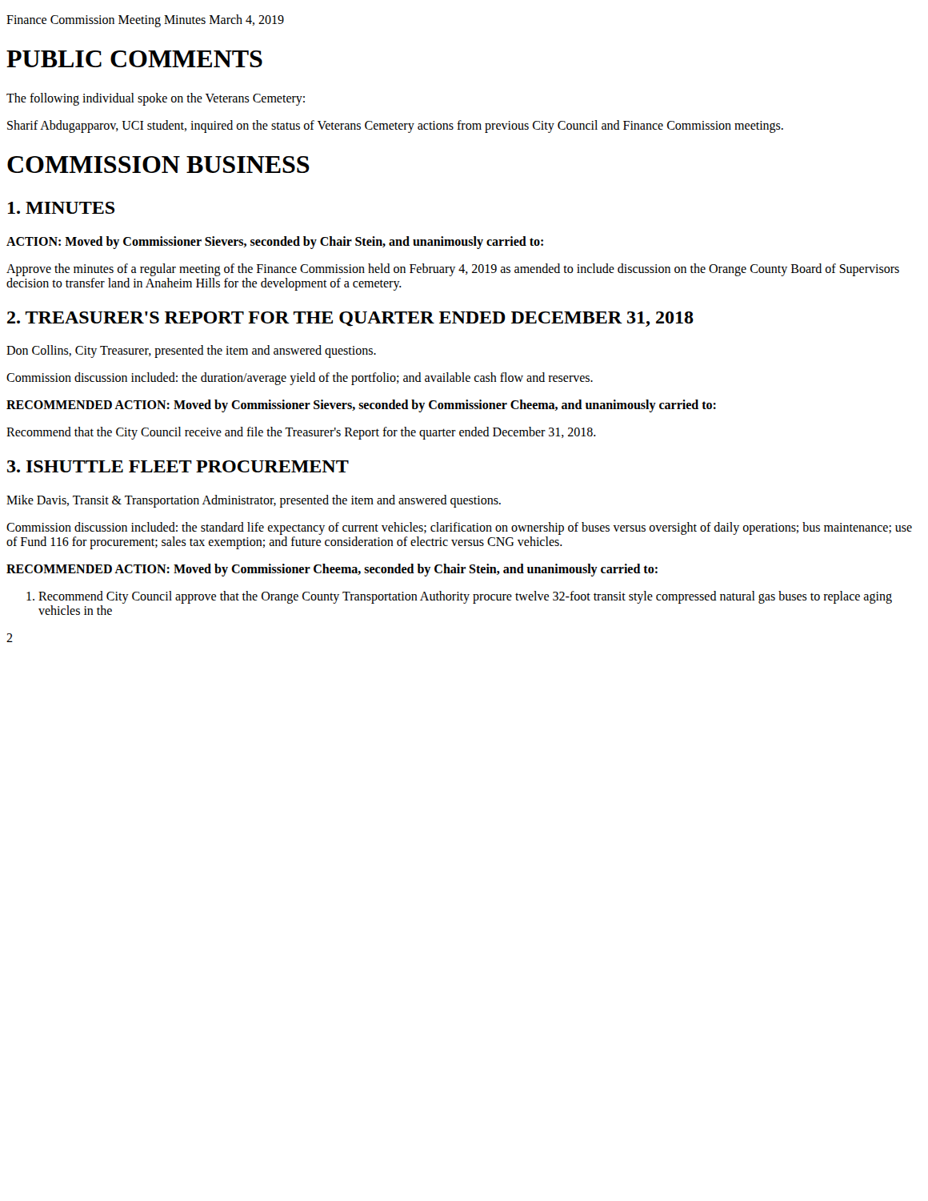Finance Commission Meeting Minutes March 4, 2019
PUBLIC COMMENTS
The following individual spoke on the Veterans Cemetery:
Sharif Abdugapparov, UCI student, inquired on the status of Veterans Cemetery actions from previous City Council and Finance Commission meetings.
COMMISSION BUSINESS
1. MINUTES
ACTION: Moved by Commissioner Sievers, seconded by Chair Stein, and unanimously carried to:
Approve the minutes of a regular meeting of the Finance Commission held on February 4, 2019 as amended to include discussion on the Orange County Board of Supervisors decision to transfer land in Anaheim Hills for the development of a cemetery.
2. TREASURER'S REPORT FOR THE QUARTER ENDED DECEMBER 31, 2018
Don Collins, City Treasurer, presented the item and answered questions.
Commission discussion included: the duration/average yield of the portfolio; and available cash flow and reserves.
RECOMMENDED ACTION: Moved by Commissioner Sievers, seconded by Commissioner Cheema, and unanimously carried to:
Recommend that the City Council receive and file the Treasurer's Report for the quarter ended December 31, 2018.
3. ISHUTTLE FLEET PROCUREMENT
Mike Davis, Transit & Transportation Administrator, presented the item and answered questions.
Commission discussion included: the standard life expectancy of current vehicles; clarification on ownership of buses versus oversight of daily operations; bus maintenance; use of Fund 116 for procurement; sales tax exemption; and future consideration of electric versus CNG vehicles.
RECOMMENDED ACTION: Moved by Commissioner Cheema, seconded by Chair Stein, and unanimously carried to:
Recommend City Council approve that the Orange County Transportation Authority procure twelve 32-foot transit style compressed natural gas buses to replace aging vehicles in the
2